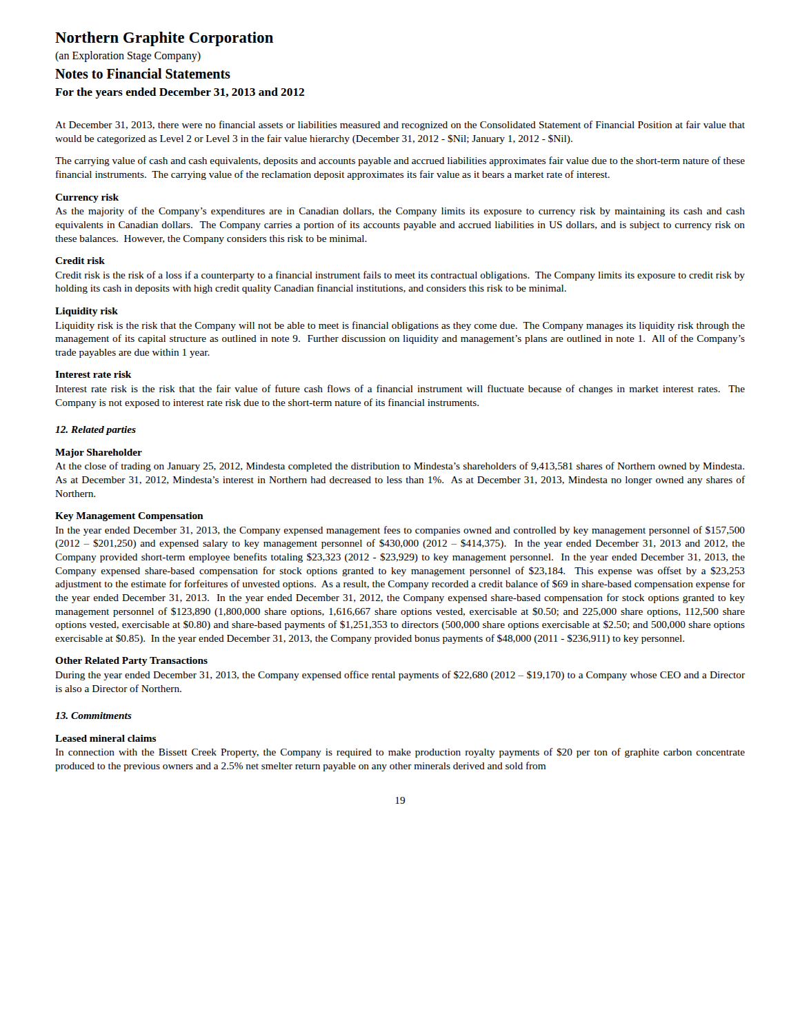Northern Graphite Corporation
(an Exploration Stage Company)
Notes to Financial Statements
For the years ended December 31, 2013 and 2012
At December 31, 2013, there were no financial assets or liabilities measured and recognized on the Consolidated Statement of Financial Position at fair value that would be categorized as Level 2 or Level 3 in the fair value hierarchy (December 31, 2012 - $Nil; January 1, 2012 - $Nil).
The carrying value of cash and cash equivalents, deposits and accounts payable and accrued liabilities approximates fair value due to the short-term nature of these financial instruments. The carrying value of the reclamation deposit approximates its fair value as it bears a market rate of interest.
Currency risk
As the majority of the Company’s expenditures are in Canadian dollars, the Company limits its exposure to currency risk by maintaining its cash and cash equivalents in Canadian dollars. The Company carries a portion of its accounts payable and accrued liabilities in US dollars, and is subject to currency risk on these balances. However, the Company considers this risk to be minimal.
Credit risk
Credit risk is the risk of a loss if a counterparty to a financial instrument fails to meet its contractual obligations. The Company limits its exposure to credit risk by holding its cash in deposits with high credit quality Canadian financial institutions, and considers this risk to be minimal.
Liquidity risk
Liquidity risk is the risk that the Company will not be able to meet is financial obligations as they come due. The Company manages its liquidity risk through the management of its capital structure as outlined in note 9. Further discussion on liquidity and management’s plans are outlined in note 1. All of the Company’s trade payables are due within 1 year.
Interest rate risk
Interest rate risk is the risk that the fair value of future cash flows of a financial instrument will fluctuate because of changes in market interest rates. The Company is not exposed to interest rate risk due to the short-term nature of its financial instruments.
12. Related parties
Major Shareholder
At the close of trading on January 25, 2012, Mindesta completed the distribution to Mindesta’s shareholders of 9,413,581 shares of Northern owned by Mindesta. As at December 31, 2012, Mindesta’s interest in Northern had decreased to less than 1%. As at December 31, 2013, Mindesta no longer owned any shares of Northern.
Key Management Compensation
In the year ended December 31, 2013, the Company expensed management fees to companies owned and controlled by key management personnel of $157,500 (2012 – $201,250) and expensed salary to key management personnel of $430,000 (2012 – $414,375). In the year ended December 31, 2013 and 2012, the Company provided short-term employee benefits totaling $23,323 (2012 - $23,929) to key management personnel. In the year ended December 31, 2013, the Company expensed share-based compensation for stock options granted to key management personnel of $23,184. This expense was offset by a $23,253 adjustment to the estimate for forfeitures of unvested options. As a result, the Company recorded a credit balance of $69 in share-based compensation expense for the year ended December 31, 2013. In the year ended December 31, 2012, the Company expensed share-based compensation for stock options granted to key management personnel of $123,890 (1,800,000 share options, 1,616,667 share options vested, exercisable at $0.50; and 225,000 share options, 112,500 share options vested, exercisable at $0.80) and share-based payments of $1,251,353 to directors (500,000 share options exercisable at $2.50; and 500,000 share options exercisable at $0.85). In the year ended December 31, 2013, the Company provided bonus payments of $48,000 (2011 - $236,911) to key personnel.
Other Related Party Transactions
During the year ended December 31, 2013, the Company expensed office rental payments of $22,680 (2012 – $19,170) to a Company whose CEO and a Director is also a Director of Northern.
13. Commitments
Leased mineral claims
In connection with the Bissett Creek Property, the Company is required to make production royalty payments of $20 per ton of graphite carbon concentrate produced to the previous owners and a 2.5% net smelter return payable on any other minerals derived and sold from
19